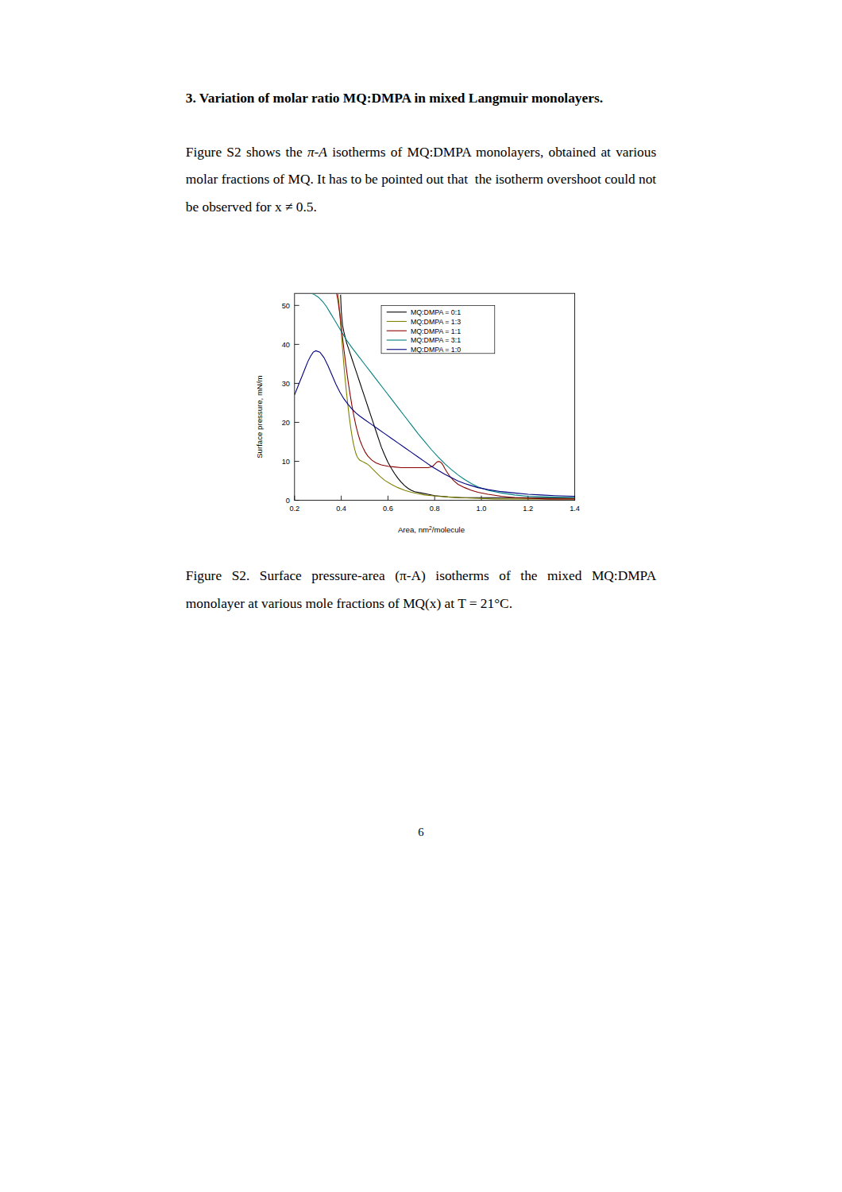3. Variation of molar ratio MQ:DMPA in mixed Langmuir monolayers.
Figure S2 shows the π-A isotherms of MQ:DMPA monolayers, obtained at various molar fractions of MQ. It has to be pointed out that the isotherm overshoot could not be observed for x ≠ 0.5.
Surface pressure, mN/m Area, nm2/molecule 0 10 20 30 40 50 0.2 0.4 0.6 0.8 1.0 1.2 1.4 MQ:DMPA = 0:1 MQ:DMPA = 1:3 MQ:DMPA = 1:1 MQ:DMPA = 3:1 MQ:DMPA = 1:0
Figure S2. Surface pressure-area (π-A) isotherms of the mixed MQ:DMPA monolayer at various mole fractions of MQ(x) at T = 21°C.
6